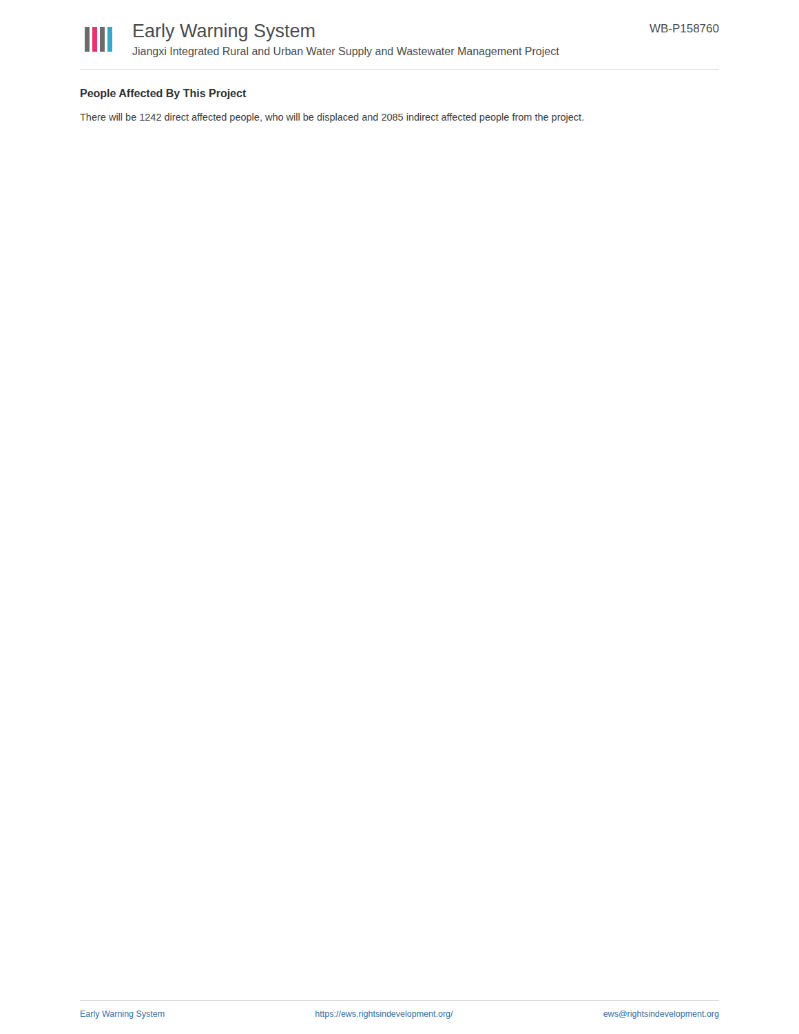Early Warning System
Jiangxi Integrated Rural and Urban Water Supply and Wastewater Management Project
WB-P158760
People Affected By This Project
There will be 1242 direct affected people, who will be displaced and 2085 indirect affected people from the project.
Early Warning System
https://ews.rightsindevelopment.org/
ews@rightsindevelopment.org